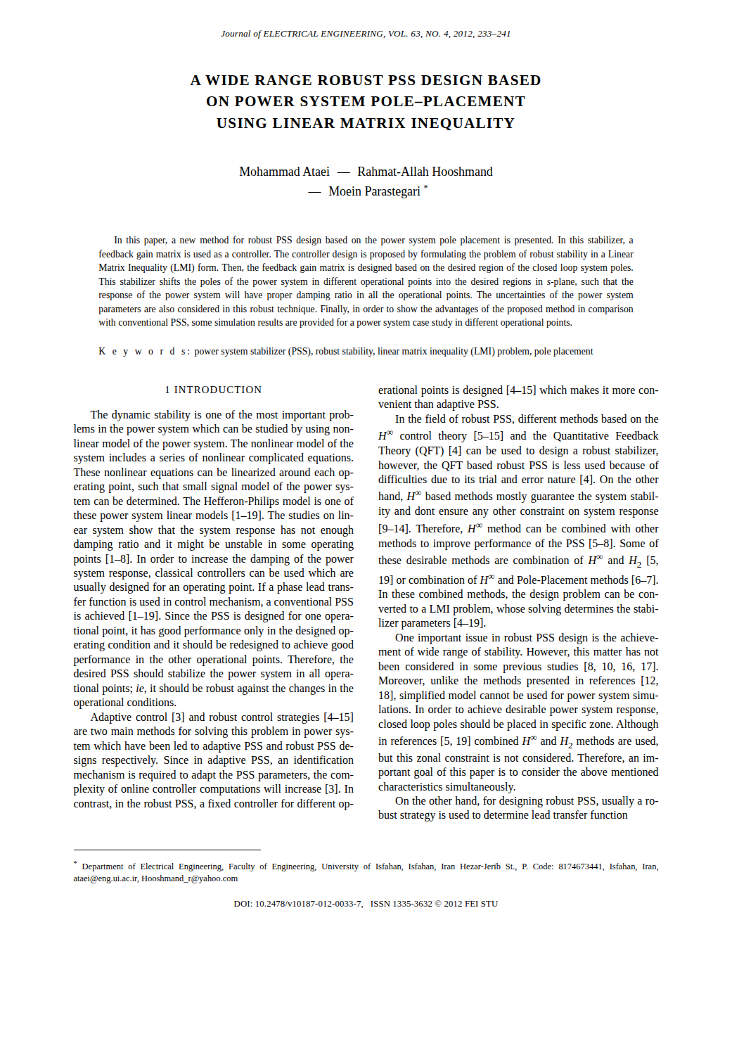Journal of ELECTRICAL ENGINEERING, VOL. 63, NO. 4, 2012, 233–241
A wide range robust PSS design based
on power system pole–placement
using linear matrix inequality
Mohammad Ataei — Rahmat-Allah Hooshmand
— Moein Parastegari *
In this paper, a new method for robust PSS design based on the power system pole placement is presented. In this stabilizer, a feedback gain matrix is used as a controller. The controller design is proposed by formulating the problem of robust stability in a Linear Matrix Inequality (LMI) form. Then, the feedback gain matrix is designed based on the desired region of the closed loop system poles. This stabilizer shifts the poles of the power system in different operational points into the desired regions in s-plane, such that the response of the power system will have proper damping ratio in all the operational points. The uncertainties of the power system parameters are also considered in this robust technique. Finally, in order to show the advantages of the proposed method in comparison with conventional PSS, some simulation results are provided for a power system case study in different operational points.
K e y w o r d s: power system stabilizer (PSS), robust stability, linear matrix inequality (LMI) problem, pole placement
1 INTRODUCTION
The dynamic stability is one of the most important problems in the power system which can be studied by using nonlinear model of the power system. The nonlinear model of the system includes a series of nonlinear complicated equations. These nonlinear equations can be linearized around each operating point, such that small signal model of the power system can be determined. The Hefferon-Philips model is one of these power system linear models [1–19]. The studies on linear system show that the system response has not enough damping ratio and it might be unstable in some operating points [1–8]. In order to increase the damping of the power system response, classical controllers can be used which are usually designed for an operating point. If a phase lead transfer function is used in control mechanism, a conventional PSS is achieved [1–19]. Since the PSS is designed for one operational point, it has good performance only in the designed operating condition and it should be redesigned to achieve good performance in the other operational points. Therefore, the desired PSS should stabilize the power system in all operational points; ie, it should be robust against the changes in the operational conditions.
Adaptive control [3] and robust control strategies [4–15] are two main methods for solving this problem in power system which have been led to adaptive PSS and robust PSS designs respectively. Since in adaptive PSS, an identification mechanism is required to adapt the PSS parameters, the complexity of online controller computations will increase [3]. In contrast, in the robust PSS, a fixed controller for different operational points is designed [4–15] which makes it more convenient than adaptive PSS.
In the field of robust PSS, different methods based on the H∞ control theory [5–15] and the Quantitative Feedback Theory (QFT) [4] can be used to design a robust stabilizer, however, the QFT based robust PSS is less used because of difficulties due to its trial and error nature [4]. On the other hand, H∞ based methods mostly guarantee the system stability and dont ensure any other constraint on system response [9–14]. Therefore, H∞ method can be combined with other methods to improve performance of the PSS [5–8]. Some of these desirable methods are combination of H∞ and H2 [5, 19] or combination of H∞ and Pole-Placement methods [6–7]. In these combined methods, the design problem can be converted to a LMI problem, whose solving determines the stabilizer parameters [4–19].
One important issue in robust PSS design is the achievement of wide range of stability. However, this matter has not been considered in some previous studies [8, 10, 16, 17]. Moreover, unlike the methods presented in references [12, 18], simplified model cannot be used for power system simulations. In order to achieve desirable power system response, closed loop poles should be placed in specific zone. Although in references [5, 19] combined H∞ and H2 methods are used, but this zonal constraint is not considered. Therefore, an important goal of this paper is to consider the above mentioned characteristics simultaneously.
On the other hand, for designing robust PSS, usually a robust strategy is used to determine lead transfer function
* Department of Electrical Engineering, Faculty of Engineering, University of Isfahan, Isfahan, Iran Hezar-Jerib St., P. Code: 8174673441, Isfahan, Iran, ataei@eng.ui.ac.ir, Hooshmand_r@yahoo.com
DOI: 10.2478/v10187-012-0033-7, ISSN 1335-3632 © 2012 FEI STU